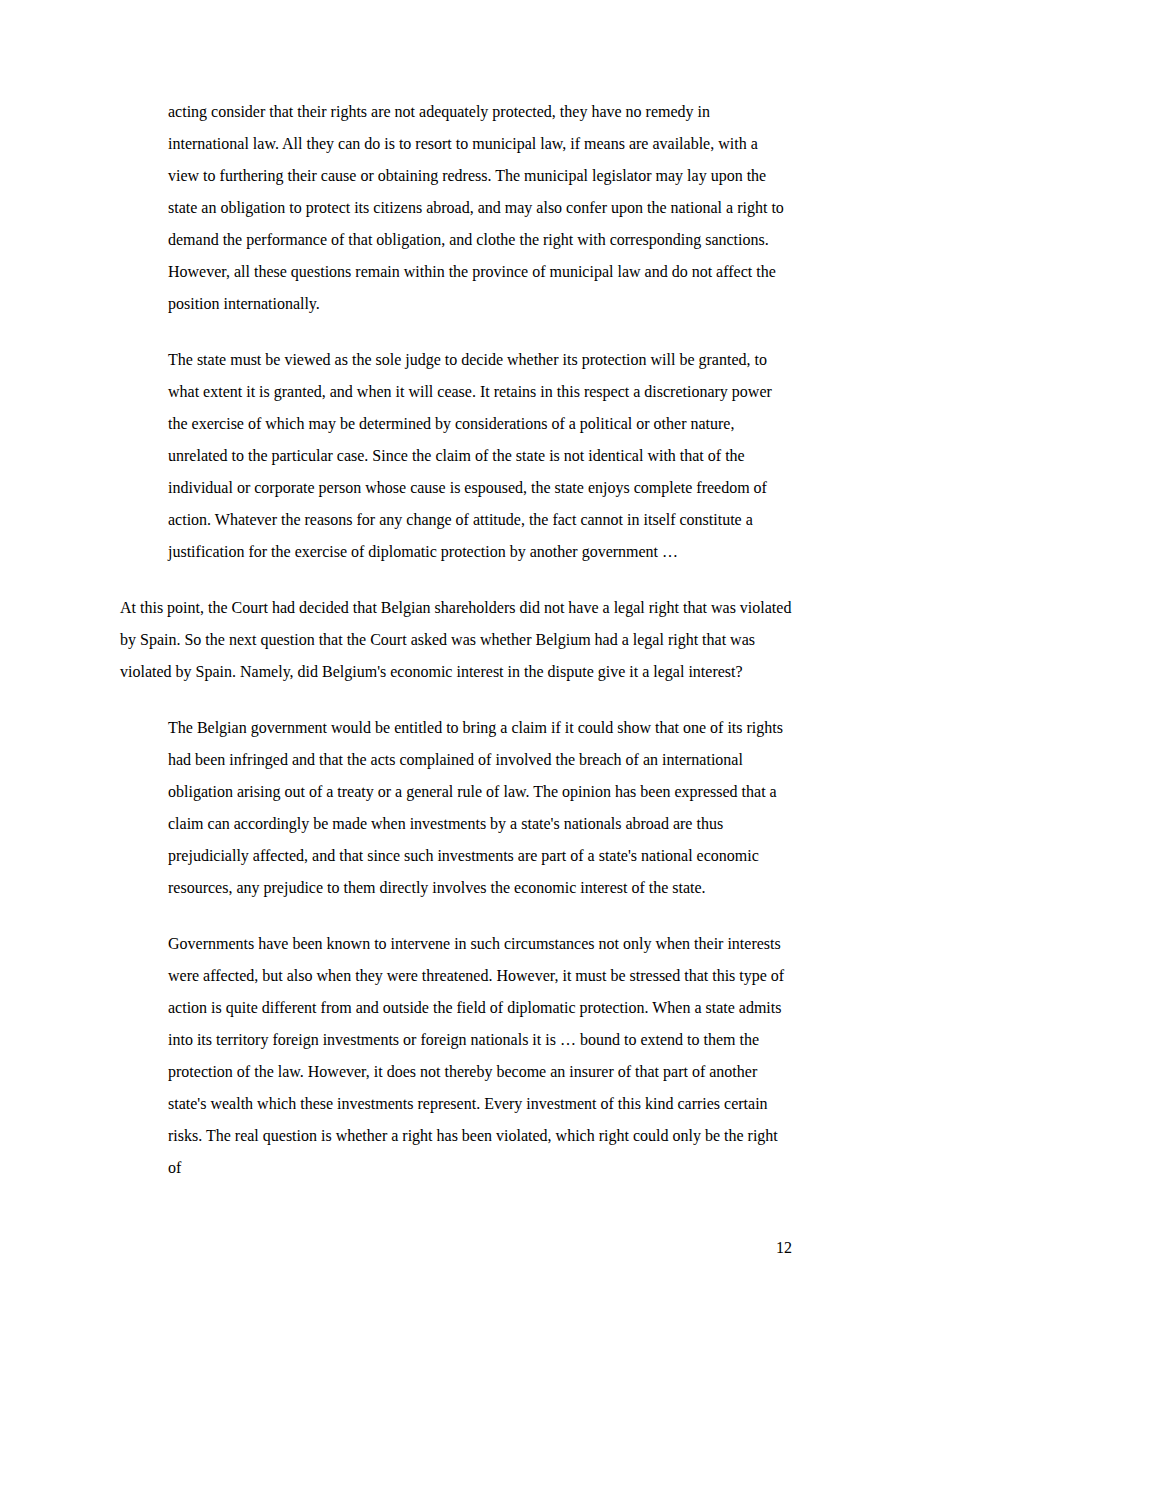acting consider that their rights are not adequately protected, they have no remedy in international law. All they can do is to resort to municipal law, if means are available, with a view to furthering their cause or obtaining redress. The municipal legislator may lay upon the state an obligation to protect its citizens abroad, and may also confer upon the national a right to demand the performance of that obligation, and clothe the right with corresponding sanctions. However, all these questions remain within the province of municipal law and do not affect the position internationally.
The state must be viewed as the sole judge to decide whether its protection will be granted, to what extent it is granted, and when it will cease. It retains in this respect a discretionary power the exercise of which may be determined by considerations of a political or other nature, unrelated to the particular case. Since the claim of the state is not identical with that of the individual or corporate person whose cause is espoused, the state enjoys complete freedom of action. Whatever the reasons for any change of attitude, the fact cannot in itself constitute a justification for the exercise of diplomatic protection by another government …
At this point, the Court had decided that Belgian shareholders did not have a legal right that was violated by Spain. So the next question that the Court asked was whether Belgium had a legal right that was violated by Spain. Namely, did Belgium's economic interest in the dispute give it a legal interest?
The Belgian government would be entitled to bring a claim if it could show that one of its rights had been infringed and that the acts complained of involved the breach of an international obligation arising out of a treaty or a general rule of law. The opinion has been expressed that a claim can accordingly be made when investments by a state's nationals abroad are thus prejudicially affected, and that since such investments are part of a state's national economic resources, any prejudice to them directly involves the economic interest of the state.
Governments have been known to intervene in such circumstances not only when their interests were affected, but also when they were threatened. However, it must be stressed that this type of action is quite different from and outside the field of diplomatic protection. When a state admits into its territory foreign investments or foreign nationals it is … bound to extend to them the protection of the law. However, it does not thereby become an insurer of that part of another state's wealth which these investments represent. Every investment of this kind carries certain risks. The real question is whether a right has been violated, which right could only be the right of
12